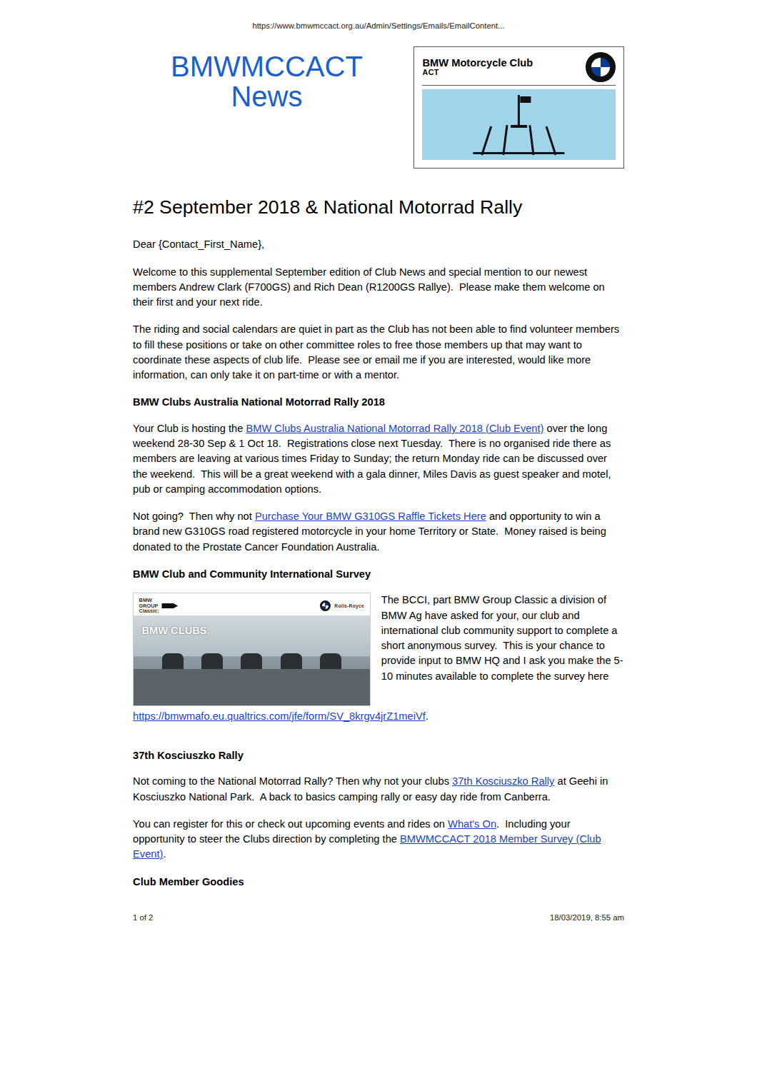https://www.bmwmccact.org.au/Admin/Settings/Emails/EmailContent...
BMWMCCACT
News
BMW Motorcycle ClubACT
#2 September 2018 & National Motorrad Rally
Dear {Contact_First_Name},
Welcome to this supplemental September edition of Club News and special mention to our newest members Andrew Clark (F700GS) and Rich Dean (R1200GS Rallye). Please make them welcome on their first and your next ride.
The riding and social calendars are quiet in part as the Club has not been able to find volunteer members to fill these positions or take on other committee roles to free those members up that may want to coordinate these aspects of club life. Please see or email me if you are interested, would like more information, can only take it on part-time or with a mentor.
BMW Clubs Australia National Motorrad Rally 2018
Your Club is hosting the BMW Clubs Australia National Motorrad Rally 2018 (Club Event) over the long weekend 28-30 Sep & 1 Oct 18. Registrations close next Tuesday. There is no organised ride there as members are leaving at various times Friday to Sunday; the return Monday ride can be discussed over the weekend. This will be a great weekend with a gala dinner, Miles Davis as guest speaker and motel, pub or camping accommodation options.
Not going? Then why not Purchase Your BMW G310GS Raffle Tickets Here and opportunity to win a brand new G310GS road registered motorcycle in your home Territory or State. Money raised is being donated to the Prostate Cancer Foundation Australia.
BMW Club and Community International Survey
BMW
GROUP
Classic:
Rolls-Royce
BMW CLUBS.
The BCCI, part BMW Group Classic a division of BMW Ag have asked for your, our club and international club community support to complete a short anonymous survey. This is your chance to provide input to BMW HQ and I ask you make the 5-10 minutes available to complete the survey here https://bmwmafo.eu.qualtrics.com/jfe/form/SV_8krgv4jrZ1meiVf.
37th Kosciuszko Rally
Not coming to the National Motorrad Rally? Then why not your clubs 37th Kosciuszko Rally at Geehi in Kosciuszko National Park. A back to basics camping rally or easy day ride from Canberra.
You can register for this or check out upcoming events and rides on What's On. Including your opportunity to steer the Clubs direction by completing the BMWMCCACT 2018 Member Survey (Club Event).
Club Member Goodies
1 of 2 18/03/2019, 8:55 am